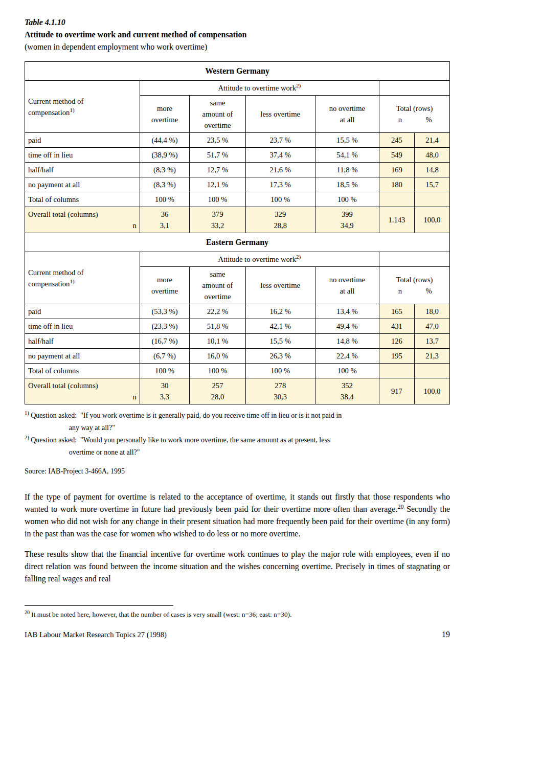Table 4.1.10
Attitude to overtime work and current method of compensation
(women in dependent employment who work overtime)
| Western Germany |
| Current method of compensation 1) | Attitude to overtime work 2) | |
| more overtime | same amount of overtime | less overtime | no overtime at all | Total (rows) n % |
| paid | (44,4 %) | 23,5 % | 23,7 % | 15,5 % | 245 | 21,4 |
| time off in lieu | (38,9 %) | 51,7 % | 37,4 % | 54,1 % | 549 | 48,0 |
| half/half | (8,3 %) | 12,7 % | 21,6 % | 11,8 % | 169 | 14,8 |
| no payment at all | (8,3 %) | 12,1 % | 17,3 % | 18,5 % | 180 | 15,7 |
| Total of columns | 100 % | 100 % | 100 % | 100 % | | |
| Overall total (columns) n | 36 3,1 | 379 33,2 | 329 28,8 | 399 34,9 | 1.143 | 100,0 |
| Eastern Germany |
| Current method of compensation 1) | Attitude to overtime work 2) | |
| more overtime | same amount of overtime | less overtime | no overtime at all | Total (rows) n % |
| paid | (53,3 %) | 22,2 % | 16,2 % | 13,4 % | 165 | 18,0 |
| time off in lieu | (23,3 %) | 51,8 % | 42,1 % | 49,4 % | 431 | 47,0 |
| half/half | (16,7 %) | 10,1 % | 15,5 % | 14,8 % | 126 | 13,7 |
| no payment at all | (6,7 %) | 16,0 % | 26,3 % | 22,4 % | 195 | 21,3 |
| Total of columns | 100 % | 100 % | 100 % | 100 % | | |
| Overall total (columns) n | 30 3,3 | 257 28,0 | 278 30,3 | 352 38,4 | 917 | 100,0 |
1) Question asked: "If you work overtime is it generally paid, do you receive time off in lieu or is it not paid in
any way at all?"
2) Question asked: "Would you personally like to work more overtime, the same amount as at present, less
overtime or none at all?"
Source: IAB-Project 3-466A, 1995
If the type of payment for overtime is related to the acceptance of overtime, it stands out firstly that those respondents who wanted to work more overtime in future had previously been paid for their overtime more often than average.20 Secondly the women who did not wish for any change in their present situation had more frequently been paid for their overtime (in any form) in the past than was the case for women who wished to do less or no more overtime.
These results show that the financial incentive for overtime work continues to play the major role with employees, even if no direct relation was found between the income situation and the wishes concerning overtime. Precisely in times of stagnating or falling real wages and real
20 It must be noted here, however, that the number of cases is very small (west: n=36; east: n=30).
IAB Labour Market Research Topics 27 (1998) 19